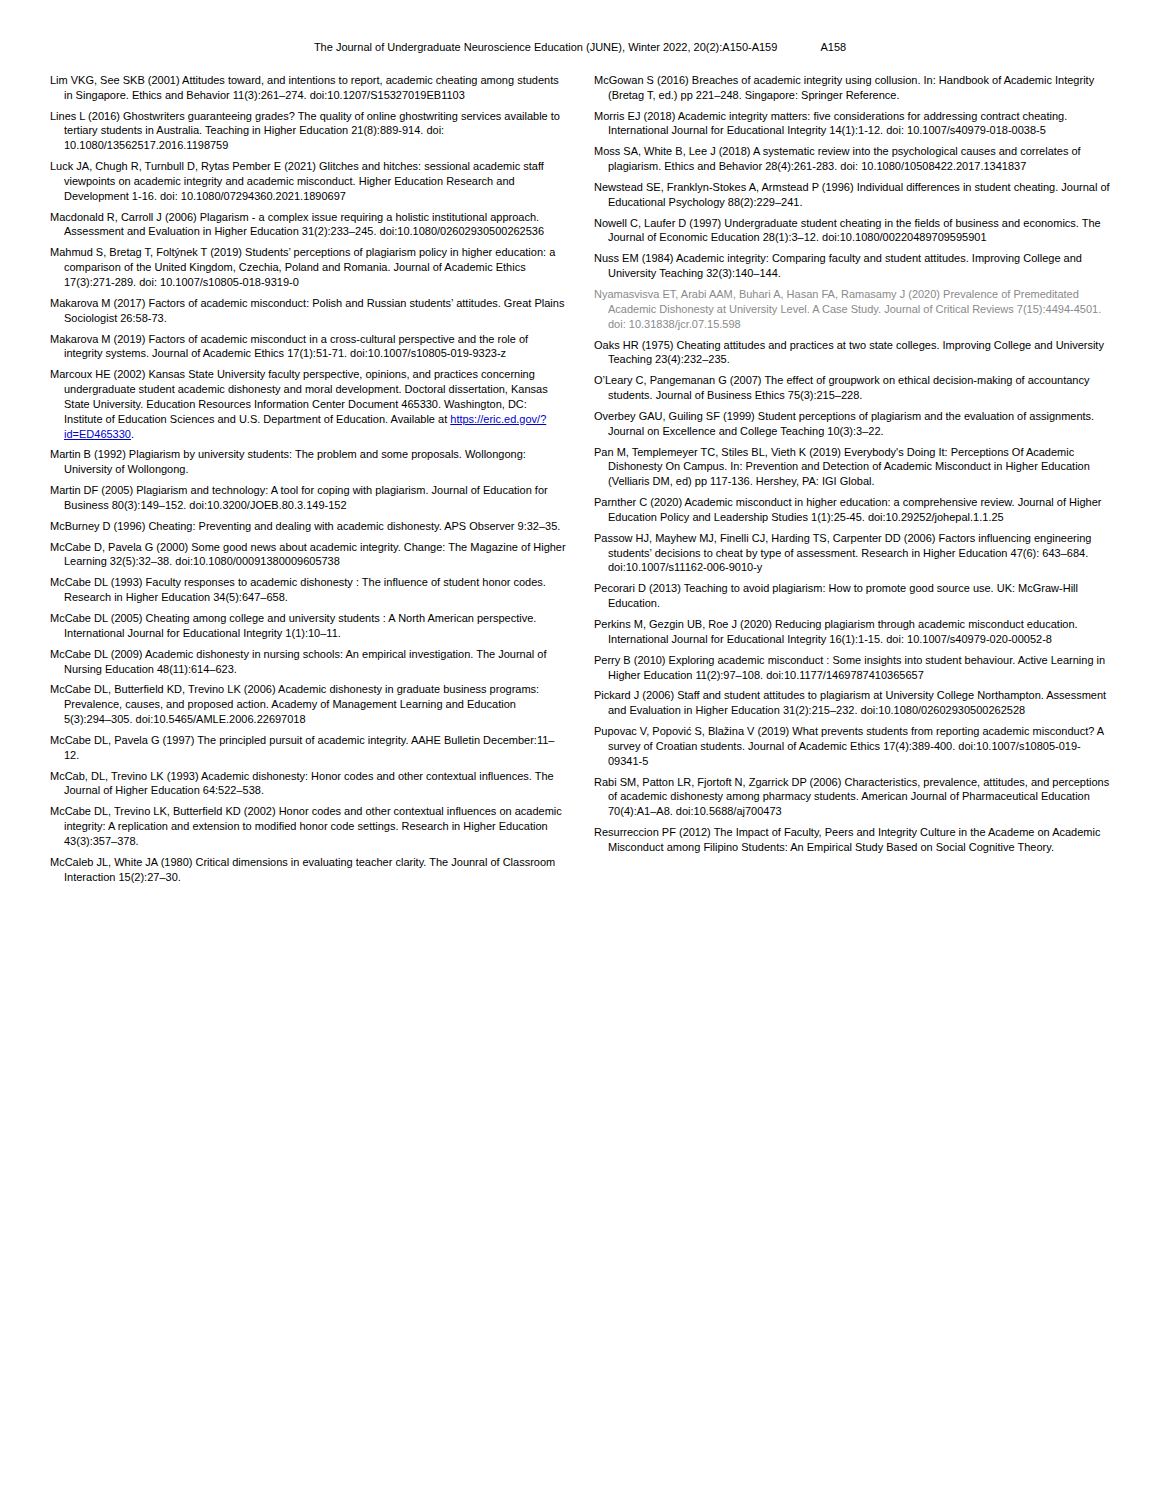The Journal of Undergraduate Neuroscience Education (JUNE), Winter 2022, 20(2):A150-A159 A158
Lim VKG, See SKB (2001) Attitudes toward, and intentions to report, academic cheating among students in Singapore. Ethics and Behavior 11(3):261–274. doi:10.1207/S15327019EB1103
Lines L (2016) Ghostwriters guaranteeing grades? The quality of online ghostwriting services available to tertiary students in Australia. Teaching in Higher Education 21(8):889-914. doi: 10.1080/13562517.2016.1198759
Luck JA, Chugh R, Turnbull D, Rytas Pember E (2021) Glitches and hitches: sessional academic staff viewpoints on academic integrity and academic misconduct. Higher Education Research and Development 1-16. doi: 10.1080/07294360.2021.1890697
Macdonald R, Carroll J (2006) Plagarism - a complex issue requiring a holistic institutional approach. Assessment and Evaluation in Higher Education 31(2):233–245. doi:10.1080/02602930500262536
Mahmud S, Bretag T, Foltýnek T (2019) Students’ perceptions of plagiarism policy in higher education: a comparison of the United Kingdom, Czechia, Poland and Romania. Journal of Academic Ethics 17(3):271-289. doi: 10.1007/s10805-018-9319-0
Makarova M (2017) Factors of academic misconduct: Polish and Russian students’ attitudes. Great Plains Sociologist 26:58-73.
Makarova M (2019) Factors of academic misconduct in a cross-cultural perspective and the role of integrity systems. Journal of Academic Ethics 17(1):51-71. doi:10.1007/s10805-019-9323-z
Marcoux HE (2002) Kansas State University faculty perspective, opinions, and practices concerning undergraduate student academic dishonesty and moral development. Doctoral dissertation, Kansas State University. Education Resources Information Center Document 465330. Washington, DC: Institute of Education Sciences and U.S. Department of Education. Available at https://eric.ed.gov/?id=ED465330.
Martin B (1992) Plagiarism by university students: The problem and some proposals. Wollongong: University of Wollongong.
Martin DF (2005) Plagiarism and technology: A tool for coping with plagiarism. Journal of Education for Business 80(3):149–152. doi:10.3200/JOEB.80.3.149-152
McBurney D (1996) Cheating: Preventing and dealing with academic dishonesty. APS Observer 9:32–35.
McCabe D, Pavela G (2000) Some good news about academic integrity. Change: The Magazine of Higher Learning 32(5):32–38. doi:10.1080/00091380009605738
McCabe DL (1993) Faculty responses to academic dishonesty : The influence of student honor codes. Research in Higher Education 34(5):647–658.
McCabe DL (2005) Cheating among college and university students : A North American perspective. International Journal for Educational Integrity 1(1):10–11.
McCabe DL (2009) Academic dishonesty in nursing schools: An empirical investigation. The Journal of Nursing Education 48(11):614–623.
McCabe DL, Butterfield KD, Trevino LK (2006) Academic dishonesty in graduate business programs: Prevalence, causes, and proposed action. Academy of Management Learning and Education 5(3):294–305. doi:10.5465/AMLE.2006.22697018
McCabe DL, Pavela G (1997) The principled pursuit of academic integrity. AAHE Bulletin December:11–12.
McCab, DL, Trevino LK (1993) Academic dishonesty: Honor codes and other contextual influences. The Journal of Higher Education 64:522–538.
McCabe DL, Trevino LK, Butterfield KD (2002) Honor codes and other contextual influences on academic integrity: A replication and extension to modified honor code settings. Research in Higher Education 43(3):357–378.
McCaleb JL, White JA (1980) Critical dimensions in evaluating teacher clarity. The Jounral of Classroom Interaction 15(2):27–30.
McGowan S (2016) Breaches of academic integrity using collusion. In: Handbook of Academic Integrity (Bretag T, ed.) pp 221–248. Singapore: Springer Reference.
Morris EJ (2018) Academic integrity matters: five considerations for addressing contract cheating. International Journal for Educational Integrity 14(1):1-12. doi: 10.1007/s40979-018-0038-5
Moss SA, White B, Lee J (2018) A systematic review into the psychological causes and correlates of plagiarism. Ethics and Behavior 28(4):261-283. doi: 10.1080/10508422.2017.1341837
Newstead SE, Franklyn-Stokes A, Armstead P (1996) Individual differences in student cheating. Journal of Educational Psychology 88(2):229–241.
Nowell C, Laufer D (1997) Undergraduate student cheating in the fields of business and economics. The Journal of Economic Education 28(1):3–12. doi:10.1080/00220489709595901
Nuss EM (1984) Academic integrity: Comparing faculty and student attitudes. Improving College and University Teaching 32(3):140–144.
Nyamasvisva ET, Arabi AAM, Buhari A, Hasan FA, Ramasamy J (2020) Prevalence of Premeditated Academic Dishonesty at University Level. A Case Study. Journal of Critical Reviews 7(15):4494-4501. doi: 10.31838/jcr.07.15.598
Oaks HR (1975) Cheating attitudes and practices at two state colleges. Improving College and University Teaching 23(4):232–235.
O’Leary C, Pangemanan G (2007) The effect of groupwork on ethical decision-making of accountancy students. Journal of Business Ethics 75(3):215–228.
Overbey GAU, Guiling SF (1999) Student perceptions of plagiarism and the evaluation of assignments. Journal on Excellence and College Teaching 10(3):3–22.
Pan M, Templemeyer TC, Stiles BL, Vieth K (2019) Everybody's Doing It: Perceptions Of Academic Dishonesty On Campus. In: Prevention and Detection of Academic Misconduct in Higher Education (Velliaris DM, ed) pp 117-136. Hershey, PA: IGI Global.
Parnther C (2020) Academic misconduct in higher education: a comprehensive review. Journal of Higher Education Policy and Leadership Studies 1(1):25-45. doi:10.29252/johepal.1.1.25
Passow HJ, Mayhew MJ, Finelli CJ, Harding TS, Carpenter DD (2006) Factors influencing engineering students’ decisions to cheat by type of assessment. Research in Higher Education 47(6): 643–684. doi:10.1007/s11162-006-9010-y
Pecorari D (2013) Teaching to avoid plagiarism: How to promote good source use. UK: McGraw-Hill Education.
Perkins M, Gezgin UB, Roe J (2020) Reducing plagiarism through academic misconduct education. International Journal for Educational Integrity 16(1):1-15. doi: 10.1007/s40979-020-00052-8
Perry B (2010) Exploring academic misconduct : Some insights into student behaviour. Active Learning in Higher Education 11(2):97–108. doi:10.1177/1469787410365657
Pickard J (2006) Staff and student attitudes to plagiarism at University College Northampton. Assessment and Evaluation in Higher Education 31(2):215–232. doi:10.1080/02602930500262528
Pupovac V, Popović S, Blažina V (2019) What prevents students from reporting academic misconduct? A survey of Croatian students. Journal of Academic Ethics 17(4):389-400. doi:10.1007/s10805-019-09341-5
Rabi SM, Patton LR, Fjortoft N, Zgarrick DP (2006) Characteristics, prevalence, attitudes, and perceptions of academic dishonesty among pharmacy students. American Journal of Pharmaceutical Education 70(4):A1–A8. doi:10.5688/aj700473
Resurreccion PF (2012) The Impact of Faculty, Peers and Integrity Culture in the Academe on Academic Misconduct among Filipino Students: An Empirical Study Based on Social Cognitive Theory.